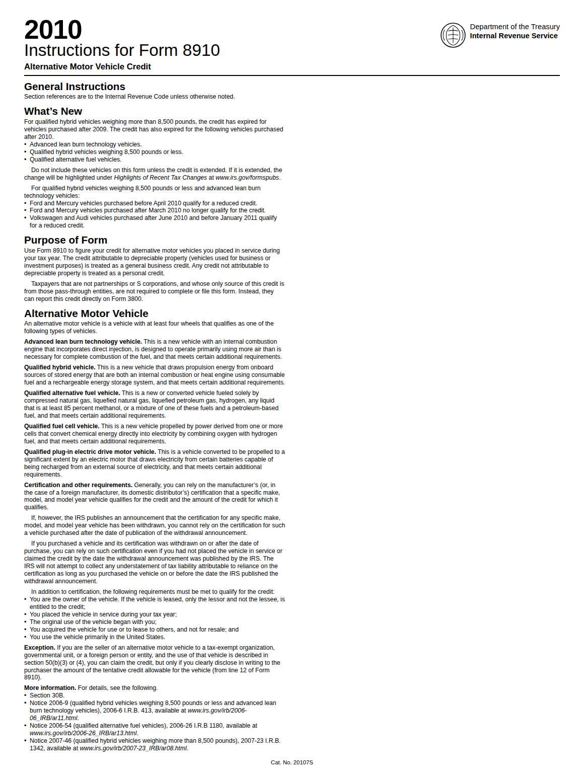2010
Instructions for Form 8910
Alternative Motor Vehicle Credit
Department of the Treasury
Internal Revenue Service
General Instructions
Section references are to the Internal Revenue Code unless otherwise noted.
What’s New
For qualified hybrid vehicles weighing more than 8,500 pounds, the credit has expired for vehicles purchased after 2009. The credit has also expired for the following vehicles purchased after 2010.
Advanced lean burn technology vehicles.
Qualified hybrid vehicles weighing 8,500 pounds or less.
Qualified alternative fuel vehicles.
Do not include these vehicles on this form unless the credit is extended. If it is extended, the change will be highlighted under Highlights of Recent Tax Changes at www.irs.gov/formspubs.
For qualified hybrid vehicles weighing 8,500 pounds or less and advanced lean burn technology vehicles:
Ford and Mercury vehicles purchased before April 2010 qualify for a reduced credit.
Ford and Mercury vehicles purchased after March 2010 no longer qualify for the credit.
Volkswagen and Audi vehicles purchased after June 2010 and before January 2011 qualify for a reduced credit.
Purpose of Form
Use Form 8910 to figure your credit for alternative motor vehicles you placed in service during your tax year. The credit attributable to depreciable property (vehicles used for business or investment purposes) is treated as a general business credit. Any credit not attributable to depreciable property is treated as a personal credit.
Taxpayers that are not partnerships or S corporations, and whose only source of this credit is from those pass-through entities, are not required to complete or file this form. Instead, they can report this credit directly on Form 3800.
Alternative Motor Vehicle
An alternative motor vehicle is a vehicle with at least four wheels that qualifies as one of the following types of vehicles.
Advanced lean burn technology vehicle. This is a new vehicle with an internal combustion engine that incorporates direct injection, is designed to operate primarily using more air than is necessary for complete combustion of the fuel, and that meets certain additional requirements.
Qualified hybrid vehicle. This is a new vehicle that draws propulsion energy from onboard sources of stored energy that are both an internal combustion or heat engine using consumable fuel and a rechargeable energy storage system, and that meets certain additional requirements.
Qualified alternative fuel vehicle. This is a new or converted vehicle fueled solely by compressed natural gas, liquefied natural gas, liquefied petroleum gas, hydrogen, any liquid that is at least 85 percent methanol, or a mixture of one of these fuels and a petroleum-based fuel, and that meets certain additional requirements.
Qualified fuel cell vehicle. This is a new vehicle propelled by power derived from one or more cells that convert chemical energy directly into electricity by combining oxygen with hydrogen fuel, and that meets certain additional requirements.
Qualified plug-in electric drive motor vehicle. This is a vehicle converted to be propelled to a significant extent by an electric motor that draws electricity from certain batteries capable of being recharged from an external source of electricity, and that meets certain additional requirements.
Certification and other requirements. Generally, you can rely on the manufacturer’s (or, in the case of a foreign manufacturer, its domestic distributor’s) certification that a specific make, model, and model year vehicle qualifies for the credit and the amount of the credit for which it qualifies.
If, however, the IRS publishes an announcement that the certification for any specific make, model, and model year vehicle has been withdrawn, you cannot rely on the certification for such a vehicle purchased after the date of publication of the withdrawal announcement.
If you purchased a vehicle and its certification was withdrawn on or after the date of purchase, you can rely on such certification even if you had not placed the vehicle in service or claimed the credit by the date the withdrawal announcement was published by the IRS. The IRS will not attempt to collect any understatement of tax liability attributable to reliance on the certification as long as you purchased the vehicle on or before the date the IRS published the withdrawal announcement.
In addition to certification, the following requirements must be met to qualify for the credit:
You are the owner of the vehicle. If the vehicle is leased, only the lessor and not the lessee, is entitled to the credit;
You placed the vehicle in service during your tax year;
The original use of the vehicle began with you;
You acquired the vehicle for use or to lease to others, and not for resale; and
You use the vehicle primarily in the United States.
Exception. If you are the seller of an alternative motor vehicle to a tax-exempt organization, governmental unit, or a foreign person or entity, and the use of that vehicle is described in section 50(b)(3) or (4), you can claim the credit, but only if you clearly disclose in writing to the purchaser the amount of the tentative credit allowable for the vehicle (from line 12 of Form 8910).
More information. For details, see the following.
Section 30B.
Notice 2006-9 (qualified hybrid vehicles weighing 8,500 pounds or less and advanced lean burn technology vehicles), 2006-6 I.R.B. 413, available at www.irs.gov/irb/2006-06_IRB/ar11.html.
Notice 2006-54 (qualified alternative fuel vehicles), 2006-26 I.R.B 1180, available at www.irs.gov/irb/2006-26_IRB/ar13.html.
Notice 2007-46 (qualified hybrid vehicles weighing more than 8,500 pounds), 2007-23 I.R.B. 1342, available at www.irs.gov/irb/2007-23_IRB/ar08.html.
Cat. No. 20107S